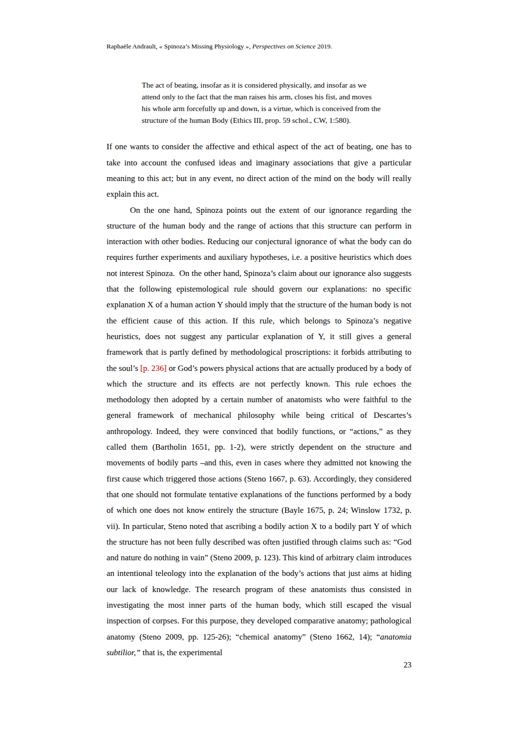Raphaële Andrault, « Spinoza’s Missing Physiology », Perspectives on Science 2019.
The act of beating, insofar as it is considered physically, and insofar as we attend only to the fact that the man raises his arm, closes his fist, and moves his whole arm forcefully up and down, is a virtue, which is conceived from the structure of the human Body (Ethics III, prop. 59 schol., CW, 1:580).
If one wants to consider the affective and ethical aspect of the act of beating, one has to take into account the confused ideas and imaginary associations that give a particular meaning to this act; but in any event, no direct action of the mind on the body will really explain this act.
On the one hand, Spinoza points out the extent of our ignorance regarding the structure of the human body and the range of actions that this structure can perform in interaction with other bodies. Reducing our conjectural ignorance of what the body can do requires further experiments and auxiliary hypotheses, i.e. a positive heuristics which does not interest Spinoza. On the other hand, Spinoza’s claim about our ignorance also suggests that the following epistemological rule should govern our explanations: no specific explanation X of a human action Y should imply that the structure of the human body is not the efficient cause of this action. If this rule, which belongs to Spinoza’s negative heuristics, does not suggest any particular explanation of Y, it still gives a general framework that is partly defined by methodological proscriptions: it forbids attributing to the soul’s [p. 236] or God’s powers physical actions that are actually produced by a body of which the structure and its effects are not perfectly known. This rule echoes the methodology then adopted by a certain number of anatomists who were faithful to the general framework of mechanical philosophy while being critical of Descartes’s anthropology. Indeed, they were convinced that bodily functions, or “actions,” as they called them (Bartholin 1651, pp. 1-2), were strictly dependent on the structure and movements of bodily parts –and this, even in cases where they admitted not knowing the first cause which triggered those actions (Steno 1667, p. 63). Accordingly, they considered that one should not formulate tentative explanations of the functions performed by a body of which one does not know entirely the structure (Bayle 1675, p. 24; Winslow 1732, p. vii). In particular, Steno noted that ascribing a bodily action X to a bodily part Y of which the structure has not been fully described was often justified through claims such as: “God and nature do nothing in vain” (Steno 2009, p. 123). This kind of arbitrary claim introduces an intentional teleology into the explanation of the body’s actions that just aims at hiding our lack of knowledge. The research program of these anatomists thus consisted in investigating the most inner parts of the human body, which still escaped the visual inspection of corpses. For this purpose, they developed comparative anatomy; pathological anatomy (Steno 2009, pp. 125-26); “chemical anatomy” (Steno 1662, 14); “anatomia subtilior,” that is, the experimental
23